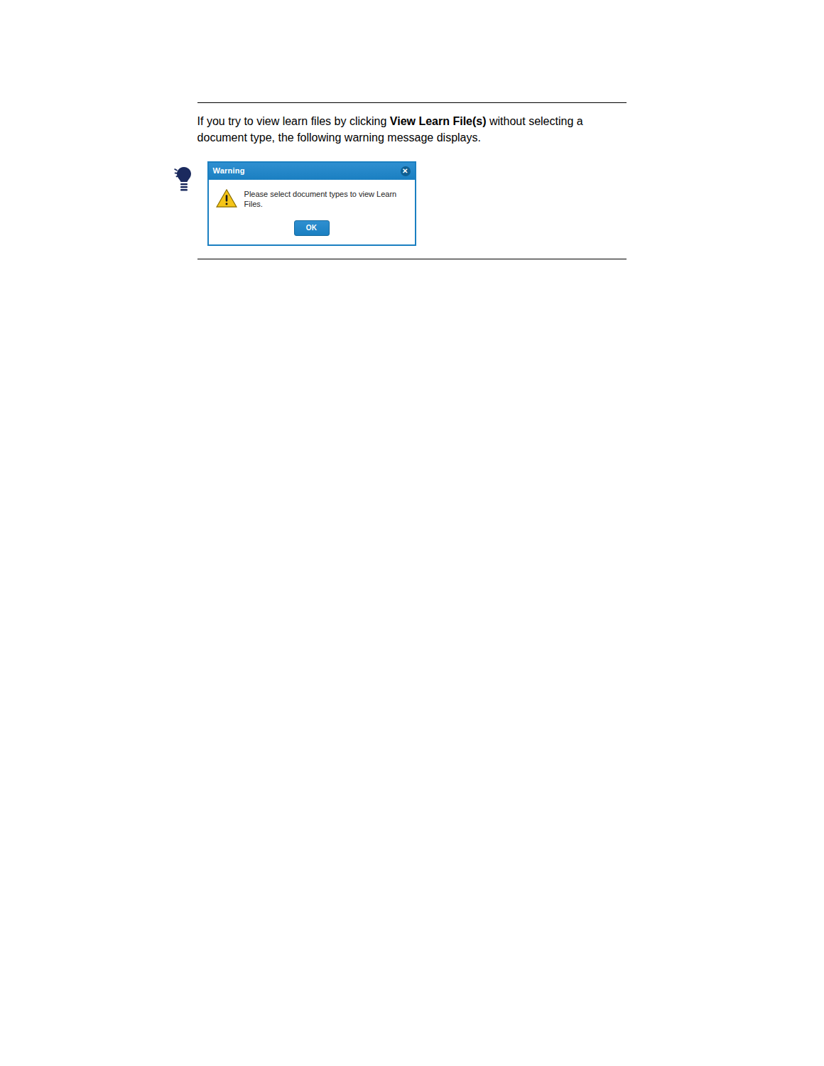If you try to view learn files by clicking View Learn File(s) without selecting a document type, the following warning message displays.
Warning ✕
Please select document types to view Learn Files.
OK